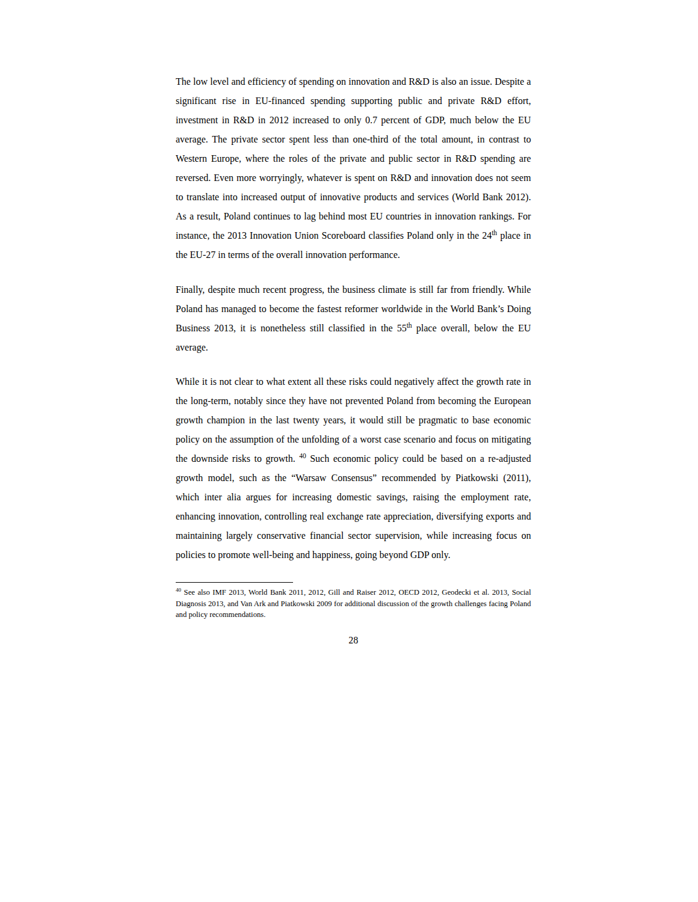The low level and efficiency of spending on innovation and R&D is also an issue. Despite a significant rise in EU-financed spending supporting public and private R&D effort, investment in R&D in 2012 increased to only 0.7 percent of GDP, much below the EU average. The private sector spent less than one-third of the total amount, in contrast to Western Europe, where the roles of the private and public sector in R&D spending are reversed. Even more worryingly, whatever is spent on R&D and innovation does not seem to translate into increased output of innovative products and services (World Bank 2012). As a result, Poland continues to lag behind most EU countries in innovation rankings. For instance, the 2013 Innovation Union Scoreboard classifies Poland only in the 24th place in the EU-27 in terms of the overall innovation performance.
Finally, despite much recent progress, the business climate is still far from friendly. While Poland has managed to become the fastest reformer worldwide in the World Bank’s Doing Business 2013, it is nonetheless still classified in the 55th place overall, below the EU average.
While it is not clear to what extent all these risks could negatively affect the growth rate in the long-term, notably since they have not prevented Poland from becoming the European growth champion in the last twenty years, it would still be pragmatic to base economic policy on the assumption of the unfolding of a worst case scenario and focus on mitigating the downside risks to growth. 40 Such economic policy could be based on a re-adjusted growth model, such as the “Warsaw Consensus” recommended by Piatkowski (2011), which inter alia argues for increasing domestic savings, raising the employment rate, enhancing innovation, controlling real exchange rate appreciation, diversifying exports and maintaining largely conservative financial sector supervision, while increasing focus on policies to promote well-being and happiness, going beyond GDP only.
40 See also IMF 2013, World Bank 2011, 2012, Gill and Raiser 2012, OECD 2012, Geodecki et al. 2013, Social Diagnosis 2013, and Van Ark and Piatkowski 2009 for additional discussion of the growth challenges facing Poland and policy recommendations.
28